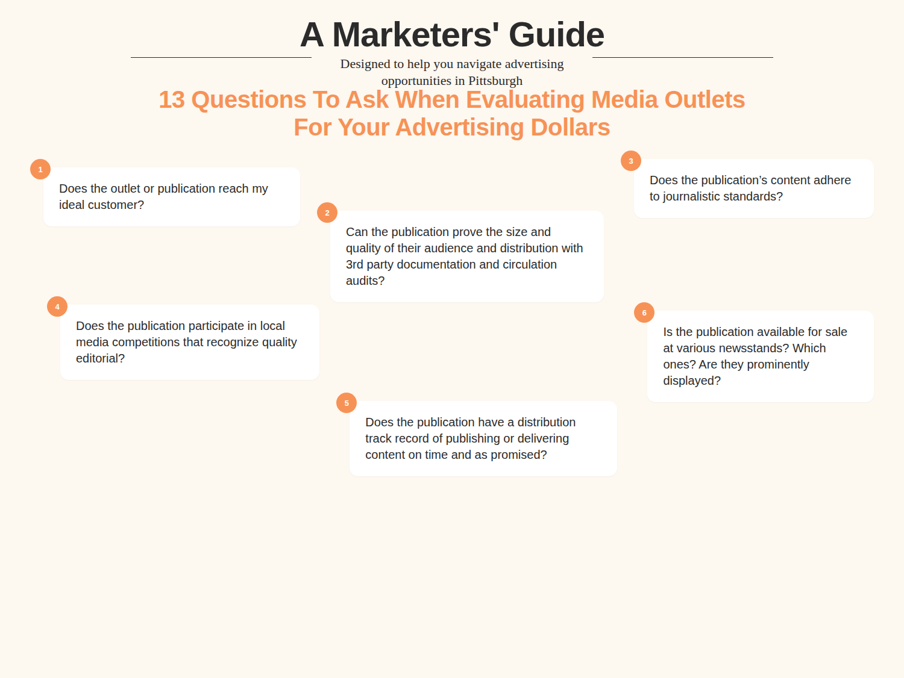A Marketers' Guide
Designed to help you navigate advertising opportunities in Pittsburgh
13 Questions To Ask When Evaluating Media Outlets
For Your Advertising Dollars
1
Does the outlet or publication reach my ideal customer?
2
Can the publication prove the size and quality of their audience and distribution with 3rd party documentation and circulation audits?
3
Does the publication’s content adhere to journalistic standards?
4
Does the publication participate in local media competitions that recognize quality editorial?
5
Does the publication have a distribution track record of publishing or delivering content on time and as promised?
6
Is the publication available for sale at various newsstands? Which ones? Are they prominently displayed?